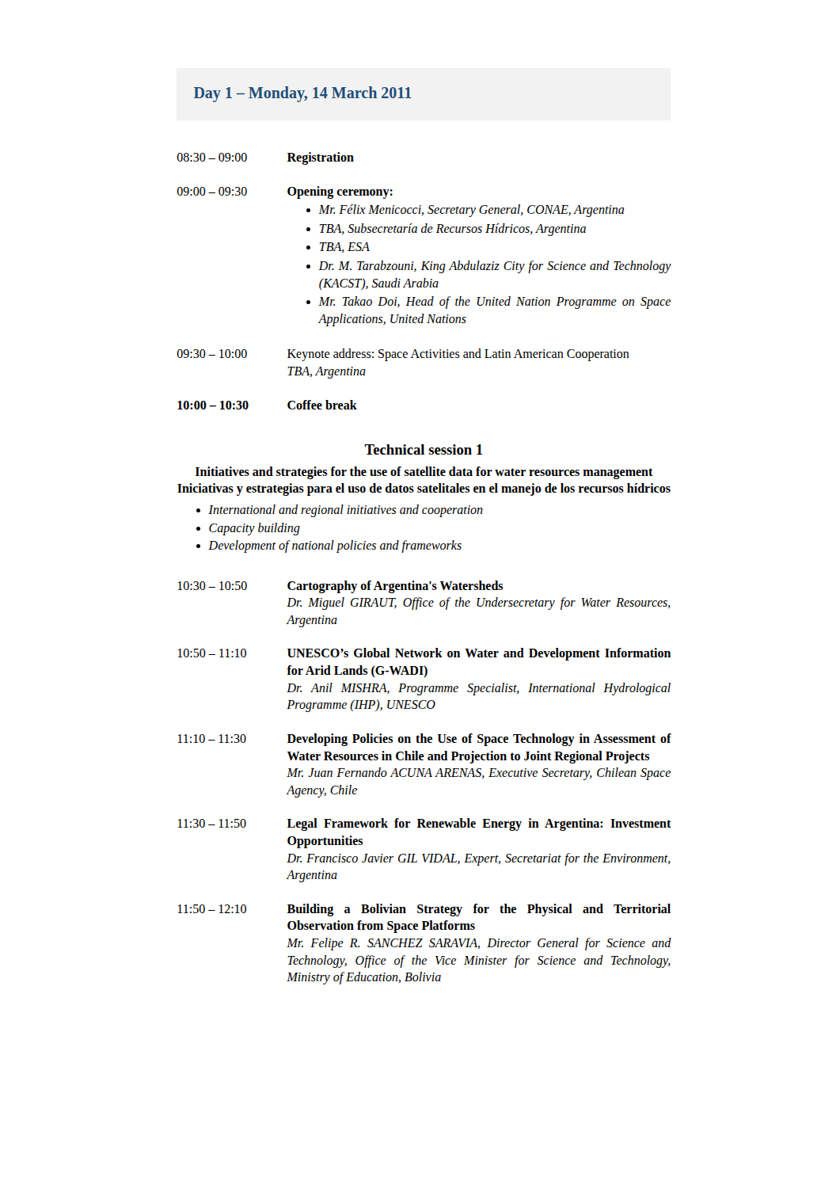Day 1 – Monday, 14 March 2011
| 08:30 – 09:00 | Registration |
| 09:00 – 09:30 | Opening ceremony: Mr. Félix Menicocci, Secretary General, CONAE, Argentina TBA, Subsecretaría de Recursos Hídricos, Argentina TBA, ESA Dr. M. Tarabzouni, King Abdulaziz City for Science and Technology (KACST), Saudi Arabia Mr. Takao Doi, Head of the United Nation Programme on Space Applications, United Nations |
| 09:30 – 10:00 | Keynote address: Space Activities and Latin American Cooperation TBA, Argentina |
| 10:00 – 10:30 | Coffee break |
Technical session 1
Initiatives and strategies for the use of satellite data for water resources management
Iniciativas y estrategias para el uso de datos satelitales en el manejo de los recursos hídricos
International and regional initiatives and cooperation
Capacity building
Development of national policies and frameworks
| 10:30 – 10:50 | Cartography of Argentina's Watersheds Dr. Miguel GIRAUT, Office of the Undersecretary for Water Resources, Argentina |
| 10:50 – 11:10 | UNESCO’s Global Network on Water and Development Information for Arid Lands (G-WADI) Dr. Anil MISHRA, Programme Specialist, International Hydrological Programme (IHP), UNESCO |
| 11:10 – 11:30 | Developing Policies on the Use of Space Technology in Assessment of Water Resources in Chile and Projection to Joint Regional Projects Mr. Juan Fernando ACUNA ARENAS, Executive Secretary, Chilean Space Agency, Chile |
| 11:30 – 11:50 | Legal Framework for Renewable Energy in Argentina: Investment Opportunities Dr. Francisco Javier GIL VIDAL, Expert, Secretariat for the Environment, Argentina |
| 11:50 – 12:10 | Building a Bolivian Strategy for the Physical and Territorial Observation from Space Platforms Mr. Felipe R. SANCHEZ SARAVIA, Director General for Science and Technology, Office of the Vice Minister for Science and Technology, Ministry of Education, Bolivia |